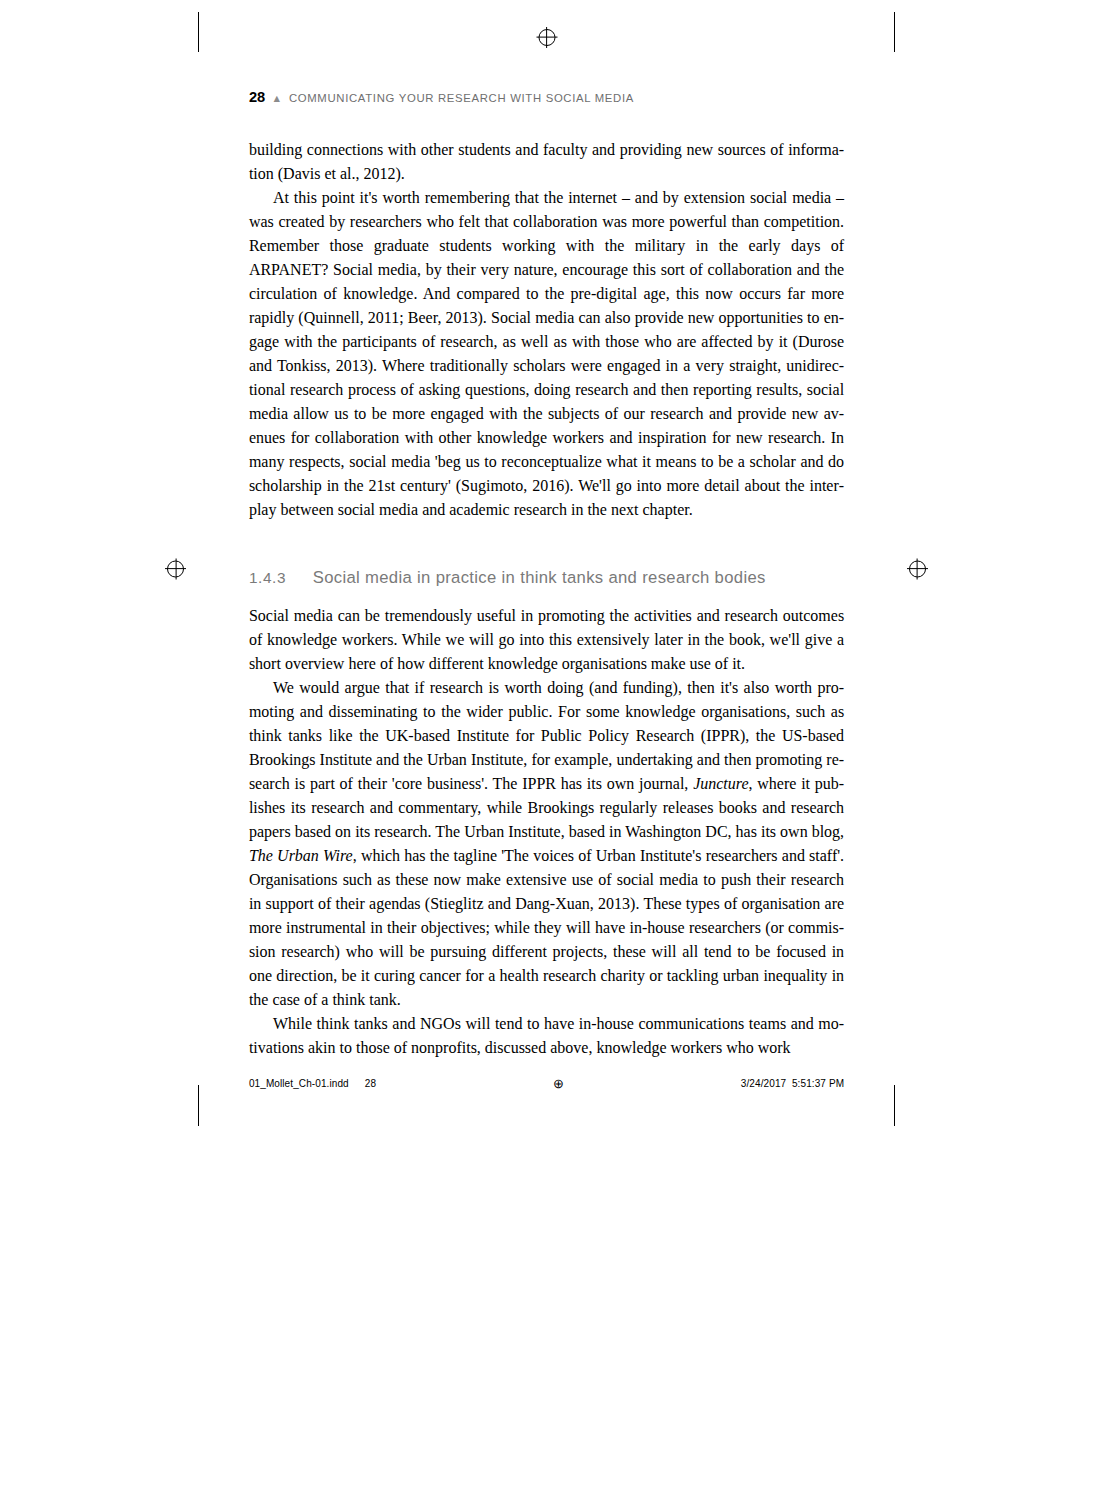28 ▲ Communicating your research with social media
building connections with other students and faculty and providing new sources of information (Davis et al., 2012).
At this point it's worth remembering that the internet – and by extension social media – was created by researchers who felt that collaboration was more powerful than competition. Remember those graduate students working with the military in the early days of ARPANET? Social media, by their very nature, encourage this sort of collaboration and the circulation of knowledge. And compared to the pre-digital age, this now occurs far more rapidly (Quinnell, 2011; Beer, 2013). Social media can also provide new opportunities to engage with the participants of research, as well as with those who are affected by it (Durose and Tonkiss, 2013). Where traditionally scholars were engaged in a very straight, unidirectional research process of asking questions, doing research and then reporting results, social media allow us to be more engaged with the subjects of our research and provide new avenues for collaboration with other knowledge workers and inspiration for new research. In many respects, social media 'beg us to reconceptualize what it means to be a scholar and do scholarship in the 21st century' (Sugimoto, 2016). We'll go into more detail about the interplay between social media and academic research in the next chapter.
1.4.3 Social media in practice in think tanks and research bodies
Social media can be tremendously useful in promoting the activities and research outcomes of knowledge workers. While we will go into this extensively later in the book, we'll give a short overview here of how different knowledge organisations make use of it.
We would argue that if research is worth doing (and funding), then it's also worth promoting and disseminating to the wider public. For some knowledge organisations, such as think tanks like the UK-based Institute for Public Policy Research (IPPR), the US-based Brookings Institute and the Urban Institute, for example, undertaking and then promoting research is part of their 'core business'. The IPPR has its own journal, Juncture, where it publishes its research and commentary, while Brookings regularly releases books and research papers based on its research. The Urban Institute, based in Washington DC, has its own blog, The Urban Wire, which has the tagline 'The voices of Urban Institute's researchers and staff'. Organisations such as these now make extensive use of social media to push their research in support of their agendas (Stieglitz and Dang-Xuan, 2013). These types of organisation are more instrumental in their objectives; while they will have in-house researchers (or commission research) who will be pursuing different projects, these will all tend to be focused in one direction, be it curing cancer for a health research charity or tackling urban inequality in the case of a think tank.
While think tanks and NGOs will tend to have in-house communications teams and motivations akin to those of nonprofits, discussed above, knowledge workers who work
01_Mollet_Ch-01.indd28 ⊕ 3/24/2017 5:51:37 PM